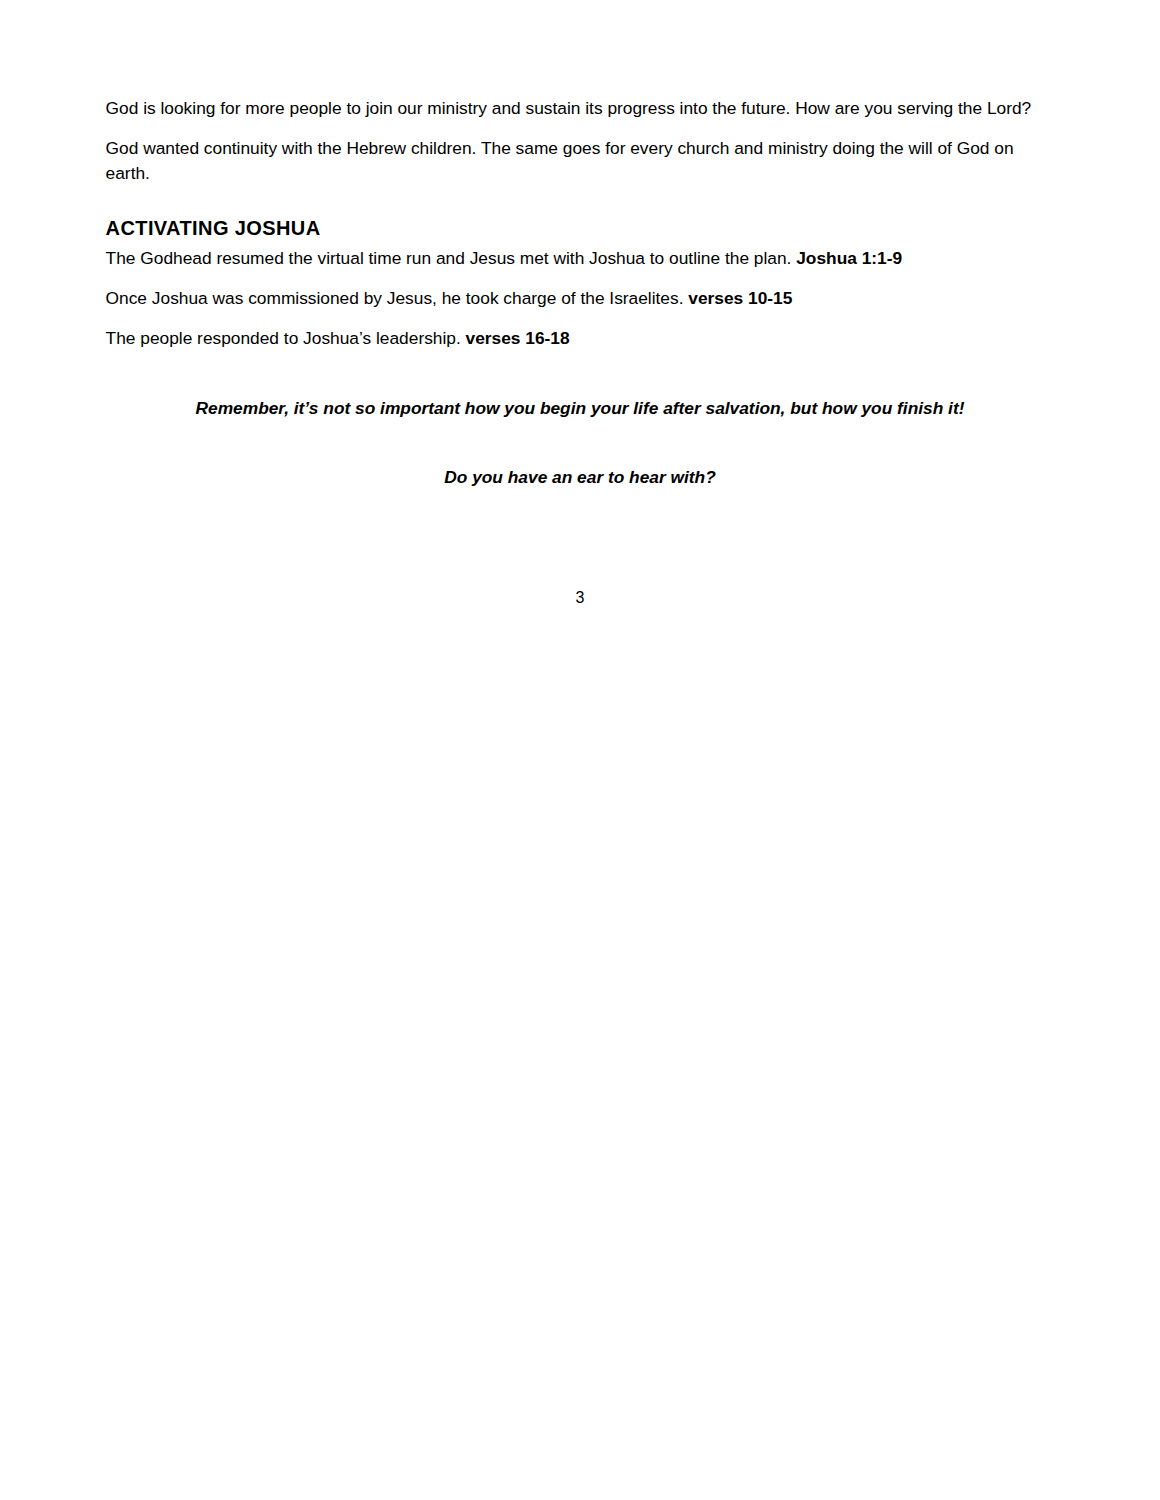God is looking for more people to join our ministry and sustain its progress into the future. How are you serving the Lord?
God wanted continuity with the Hebrew children. The same goes for every church and ministry doing the will of God on earth.
ACTIVATING JOSHUA
The Godhead resumed the virtual time run and Jesus met with Joshua to outline the plan. Joshua 1:1-9
Once Joshua was commissioned by Jesus, he took charge of the Israelites. verses 10-15
The people responded to Joshua’s leadership. verses 16-18
Remember, it’s not so important how you begin your life after salvation, but how you finish it!
Do you have an ear to hear with?
3